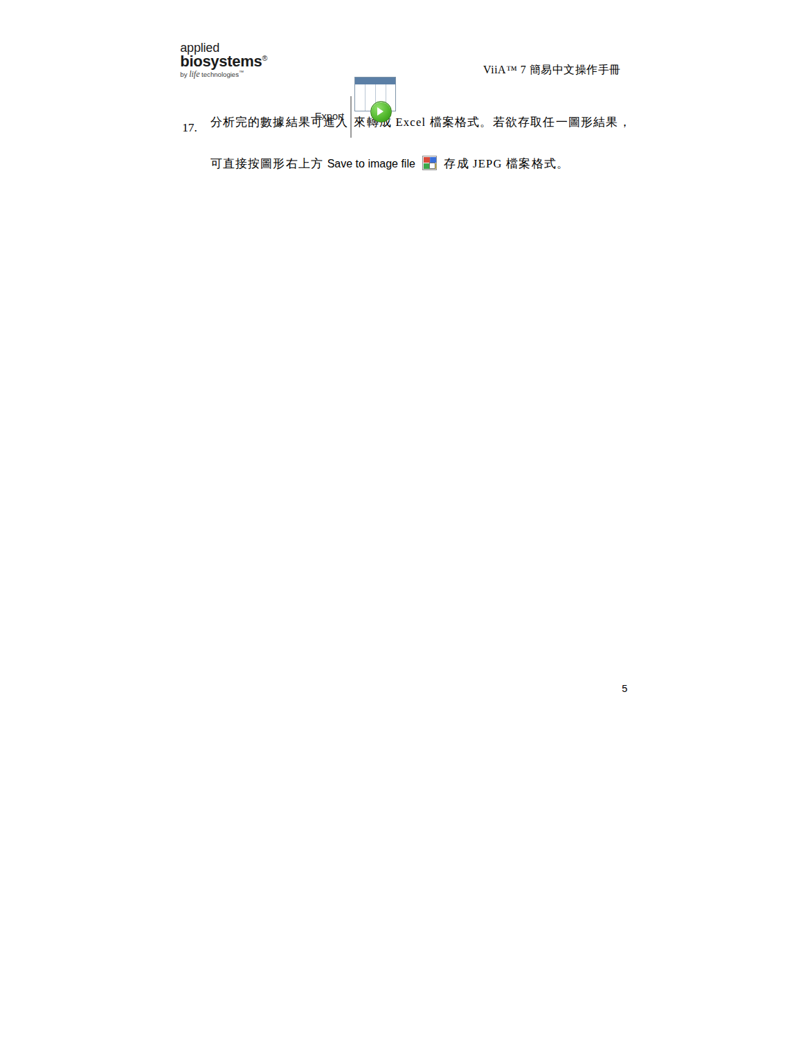applied
biosystems®
by life technologies™
ViiA™ 7 簡易中文操作手冊
17.
分析完的數據結果可進入 Export 來轉成 Excel 檔案格式。若欲存取任一圖形結果，
可直接按圖形右上方 Save to image file 存成 JEPG 檔案格式。
5